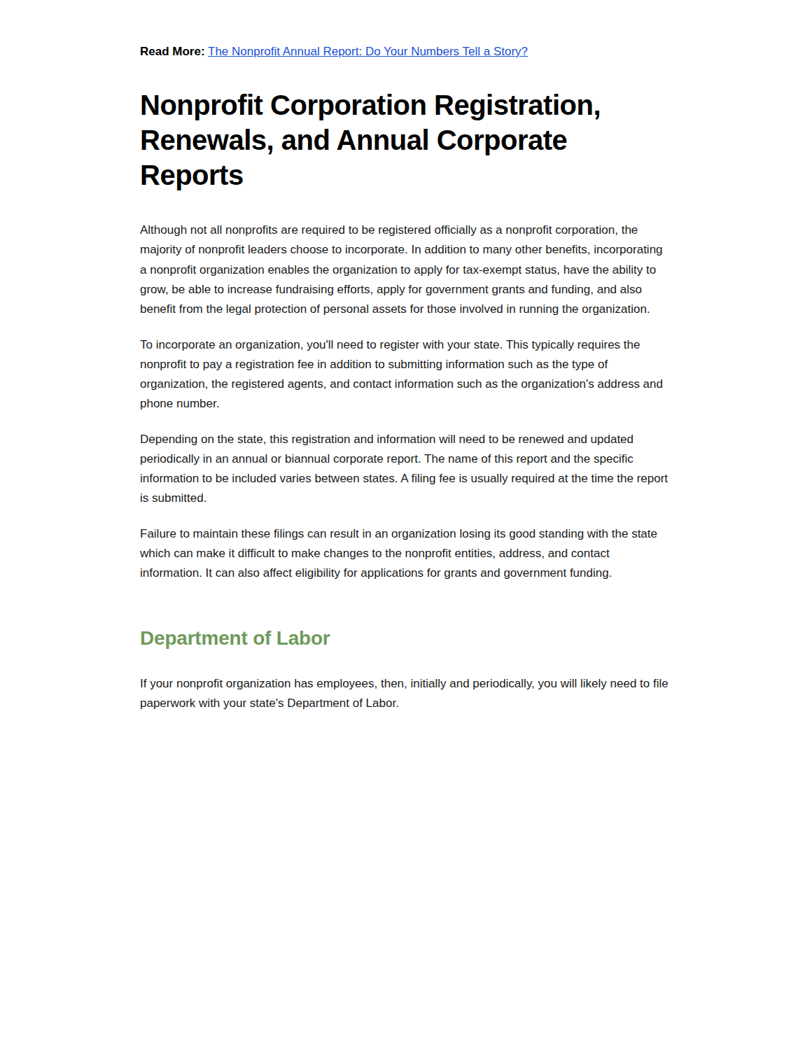Read More: The Nonprofit Annual Report: Do Your Numbers Tell a Story?
Nonprofit Corporation Registration, Renewals, and Annual Corporate Reports
Although not all nonprofits are required to be registered officially as a nonprofit corporation, the majority of nonprofit leaders choose to incorporate. In addition to many other benefits, incorporating a nonprofit organization enables the organization to apply for tax-exempt status, have the ability to grow, be able to increase fundraising efforts, apply for government grants and funding, and also benefit from the legal protection of personal assets for those involved in running the organization.
To incorporate an organization, you'll need to register with your state. This typically requires the nonprofit to pay a registration fee in addition to submitting information such as the type of organization, the registered agents, and contact information such as the organization's address and phone number.
Depending on the state, this registration and information will need to be renewed and updated periodically in an annual or biannual corporate report. The name of this report and the specific information to be included varies between states. A filing fee is usually required at the time the report is submitted.
Failure to maintain these filings can result in an organization losing its good standing with the state which can make it difficult to make changes to the nonprofit entities, address, and contact information. It can also affect eligibility for applications for grants and government funding.
Department of Labor
If your nonprofit organization has employees, then, initially and periodically, you will likely need to file paperwork with your state's Department of Labor.